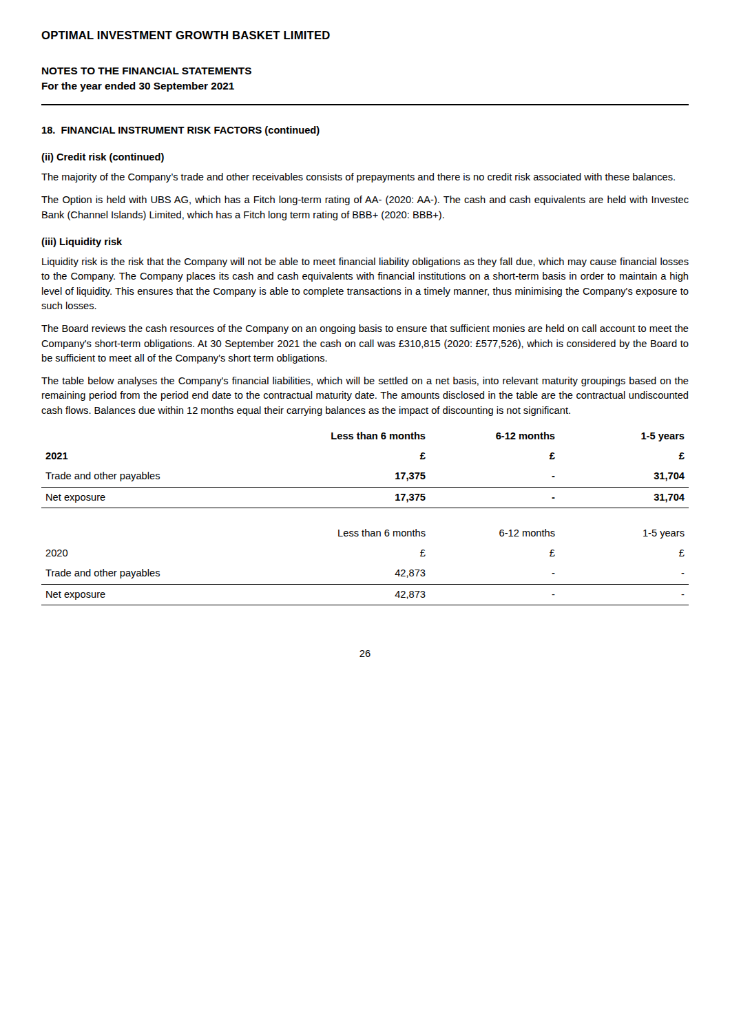OPTIMAL INVESTMENT GROWTH BASKET LIMITED
NOTES TO THE FINANCIAL STATEMENTS
For the year ended 30 September 2021
18. FINANCIAL INSTRUMENT RISK FACTORS (continued)
(ii) Credit risk (continued)
The majority of the Company’s trade and other receivables consists of prepayments and there is no credit risk associated with these balances.
The Option is held with UBS AG, which has a Fitch long-term rating of AA- (2020: AA-). The cash and cash equivalents are held with Investec Bank (Channel Islands) Limited, which has a Fitch long term rating of BBB+ (2020: BBB+).
(iii) Liquidity risk
Liquidity risk is the risk that the Company will not be able to meet financial liability obligations as they fall due, which may cause financial losses to the Company. The Company places its cash and cash equivalents with financial institutions on a short-term basis in order to maintain a high level of liquidity. This ensures that the Company is able to complete transactions in a timely manner, thus minimising the Company's exposure to such losses.
The Board reviews the cash resources of the Company on an ongoing basis to ensure that sufficient monies are held on call account to meet the Company's short-term obligations. At 30 September 2021 the cash on call was £310,815 (2020: £577,526), which is considered by the Board to be sufficient to meet all of the Company's short term obligations.
The table below analyses the Company's financial liabilities, which will be settled on a net basis, into relevant maturity groupings based on the remaining period from the period end date to the contractual maturity date. The amounts disclosed in the table are the contractual undiscounted cash flows. Balances due within 12 months equal their carrying balances as the impact of discounting is not significant.
| | Less than 6 months | 6-12 months | 1-5 years |
| 2021 | £ | £ | £ |
| Trade and other payables | 17,375 | - | 31,704 |
| Net exposure | 17,375 | - | 31,704 |
| | Less than 6 months | 6-12 months | 1-5 years |
| 2020 | £ | £ | £ |
| Trade and other payables | 42,873 | - | - |
| Net exposure | 42,873 | - | - |
26